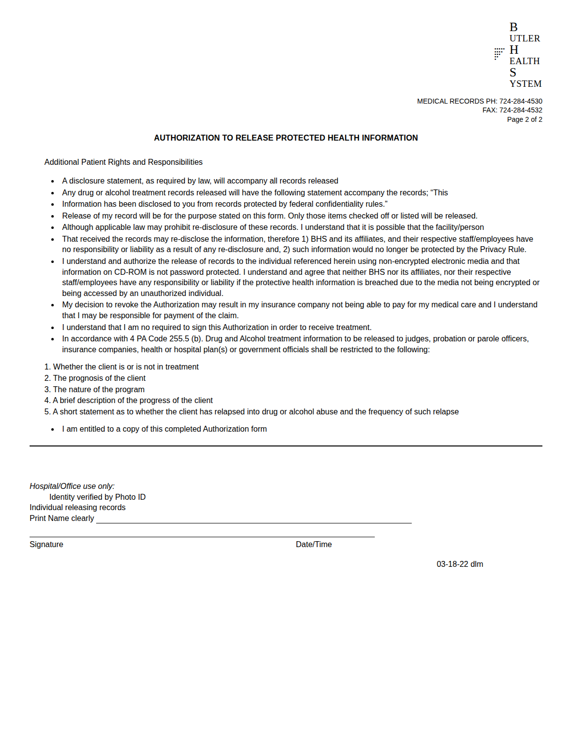| ▪▪▪▪▪ ▪▪▪▪ ▪▪▪ ▪▪ ▪ | B UTLER H EALTH S YSTEM |
MEDICAL RECORDS PH: 724-284-4530
FAX: 724-284-4532
Page 2 of 2
AUTHORIZATION TO RELEASE PROTECTED HEALTH INFORMATION
Additional Patient Rights and Responsibilities
A disclosure statement, as required by law, will accompany all records released
Any drug or alcohol treatment records released will have the following statement accompany the records; “This
Information has been disclosed to you from records protected by federal confidentiality rules.”
Release of my record will be for the purpose stated on this form. Only those items checked off or listed will be released.
Although applicable law may prohibit re-disclosure of these records. I understand that it is possible that the facility/person
That received the records may re-disclose the information, therefore 1) BHS and its affiliates, and their respective staff/employees have no responsibility or liability as a result of any re-disclosure and, 2) such information would no longer be protected by the Privacy Rule.
I understand and authorize the release of records to the individual referenced herein using non-encrypted electronic media and that information on CD-ROM is not password protected. I understand and agree that neither BHS nor its affiliates, nor their respective staff/employees have any responsibility or liability if the protective health information is breached due to the media not being encrypted or being accessed by an unauthorized individual.
My decision to revoke the Authorization may result in my insurance company not being able to pay for my medical care and I understand that I may be responsible for payment of the claim.
I understand that I am no required to sign this Authorization in order to receive treatment.
In accordance with 4 PA Code 255.5 (b). Drug and Alcohol treatment information to be released to judges, probation or parole officers, insurance companies, health or hospital plan(s) or government officials shall be restricted to the following:
1. Whether the client is or is not in treatment
2. The prognosis of the client
3. The nature of the program
4. A brief description of the progress of the client
5. A short statement as to whether the client has relapsed into drug or alcohol abuse and the frequency of such relapse
I am entitled to a copy of this completed Authorization form
Hospital/Office use only:
Identity verified by Photo ID
Individual releasing records
Print Name clearly
Signature Date/Time
03-18-22 dlm